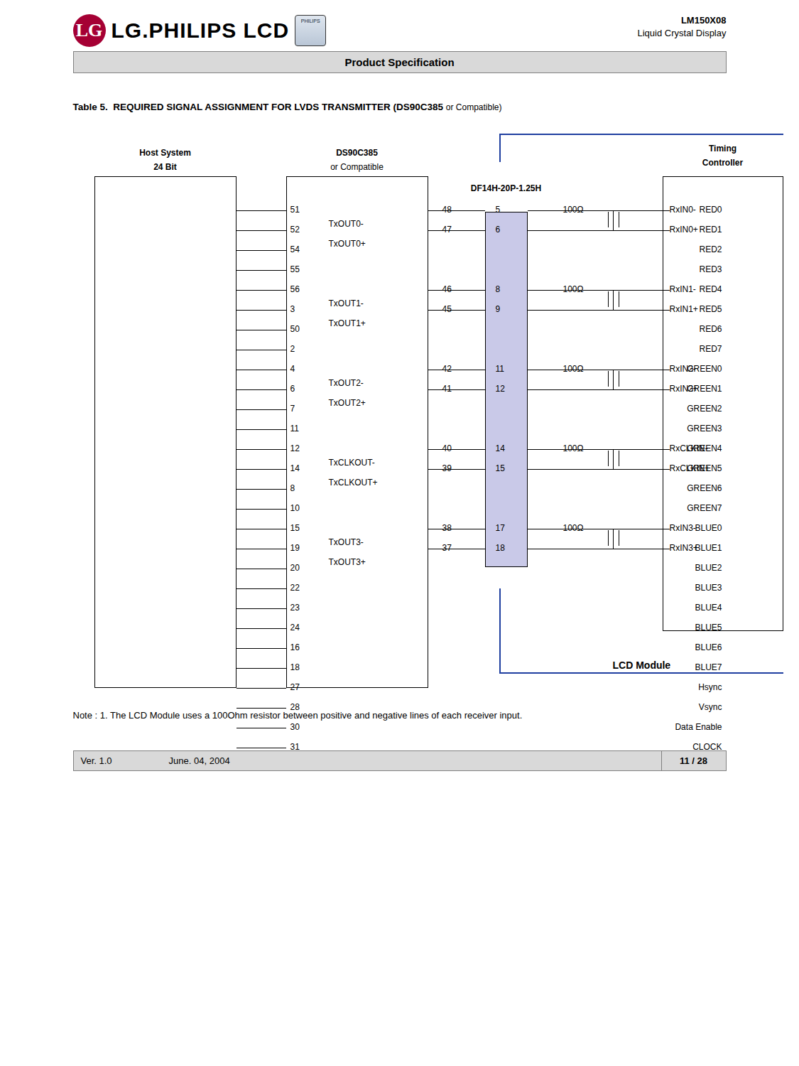LG
LG.PHILIPS LCD
PHILIPS
LM150X08
Liquid Crystal Display
Product Specification
Table 5. REQUIRED SIGNAL ASSIGNMENT FOR LVDS TRANSMITTER (DS90C385 or Compatible)
Host System
24 Bit
DS90C385
or Compatible
DF14H-20P-1.25H
Timing
Controller
RED0
RED1
RED2
RED3
RED4
RED5
RED6
RED7
GREEN0
GREEN1
GREEN2
GREEN3
GREEN4
GREEN5
GREEN6
GREEN7
BLUE0
BLUE1
BLUE2
BLUE3
BLUE4
BLUE5
BLUE6
BLUE7
Hsync
Vsync
Data Enable
CLOCK
51
52
54
55
56
3
50
2
4
6
7
11
12
14
8
10
15
19
20
22
23
24
16
18
27
28
30
31
TxOUT0-
TxOUT0+
TxOUT1-
TxOUT1+
TxOUT2-
TxOUT2+
TxCLKOUT-
TxCLKOUT+
TxOUT3-
TxOUT3+
48
47
46
45
42
41
40
39
38
37
5
6
8
9
11
12
14
15
17
18
100Ω
100Ω
100Ω
100Ω
100Ω
RxIN0-
RxIN0+
RxIN1-
RxIN1+
RxIN2-
RxIN2+
RxCLKIN-
RxCLKIN+
RxIN3-
RxIN3+
LCD Module
Note : 1. The LCD Module uses a 100Ohm resistor between positive and negative lines of each receiver input.
Ver. 1.0 June. 04, 2004
11 / 28